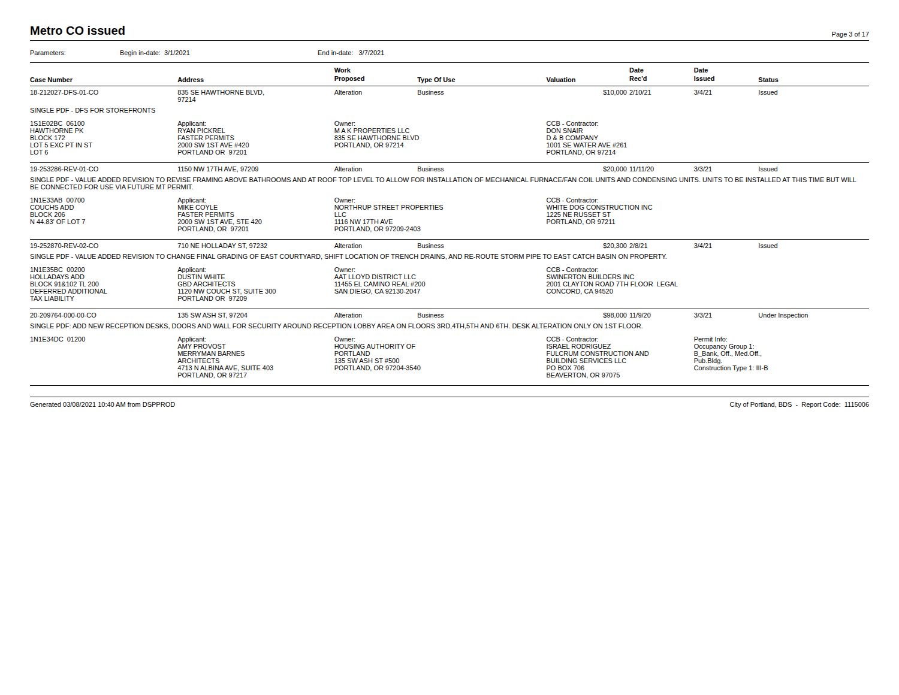Metro CO issued
Page 3 of 17
Parameters:
Begin in-date: 3/1/2021
End in-date: 3/7/2021
| Case Number | Address | Work Proposed | Type Of Use | Valuation | Date Rec'd | Date Issued | Status |
| --- | --- | --- | --- | --- | --- | --- | --- |
| 18-212027-DFS-01-CO | 835 SE HAWTHORNE BLVD, 97214 | Alteration | Business | $10,000 | 2/10/21 | 3/4/21 | Issued |
| SINGLE PDF - DFS FOR STOREFRONTS |
| 1S1E02BC 06100 HAWTHORNE PK BLOCK 172 LOT 5 EXC PT IN ST LOT 6 | Applicant: RYAN PICKREL FASTER PERMITS 2000 SW 1ST AVE #420 PORTLAND OR 97201 | Owner: M A K PROPERTIES LLC 835 SE HAWTHORNE BLVD PORTLAND, OR 97214 | CCB - Contractor: DON SNAIR D & B COMPANY 1001 SE WATER AVE #261 PORTLAND, OR 97214 | |
| 19-253286-REV-01-CO | 1150 NW 17TH AVE, 97209 | Alteration | Business | $20,000 | 11/11/20 | 3/3/21 | Issued |
| SINGLE PDF - VALUE ADDED REVISION TO REVISE FRAMING ABOVE BATHROOMS AND AT ROOF TOP LEVEL TO ALLOW FOR INSTALLATION OF MECHANICAL FURNACE/FAN COIL UNITS AND CONDENSING UNITS. UNITS TO BE INSTALLED AT THIS TIME BUT WILL BE CONNECTED FOR USE VIA FUTURE MT PERMIT. |
| 1N1E33AB 00700 COUCHS ADD BLOCK 206 N 44.83' OF LOT 7 | Applicant: MIKE COYLE FASTER PERMITS 2000 SW 1ST AVE, STE 420 PORTLAND, OR 97201 | Owner: NORTHRUP STREET PROPERTIES LLC 1116 NW 17TH AVE PORTLAND, OR 97209-2403 | CCB - Contractor: WHITE DOG CONSTRUCTION INC 1225 NE RUSSET ST PORTLAND, OR 97211 | |
| 19-252870-REV-02-CO | 710 NE HOLLADAY ST, 97232 | Alteration | Business | $20,300 | 2/8/21 | 3/4/21 | Issued |
| SINGLE PDF - VALUE ADDED REVISION TO CHANGE FINAL GRADING OF EAST COURTYARD, SHIFT LOCATION OF TRENCH DRAINS, AND RE-ROUTE STORM PIPE TO EAST CATCH BASIN ON PROPERTY. |
| 1N1E35BC 00200 HOLLADAYS ADD BLOCK 91&102 TL 200 DEFERRED ADDITIONAL TAX LIABILITY | Applicant: DUSTIN WHITE GBD ARCHITECTS 1120 NW COUCH ST, SUITE 300 PORTLAND OR 97209 | Owner: AAT LLOYD DISTRICT LLC 11455 EL CAMINO REAL #200 SAN DIEGO, CA 92130-2047 | CCB - Contractor: SWINERTON BUILDERS INC 2001 CLAYTON ROAD 7TH FLOOR LEGAL CONCORD, CA 94520 | |
| 20-209764-000-00-CO | 135 SW ASH ST, 97204 | Alteration | Business | $98,000 | 11/9/20 | 3/3/21 | Under Inspection |
| SINGLE PDF: ADD NEW RECEPTION DESKS, DOORS AND WALL FOR SECURITY AROUND RECEPTION LOBBY AREA ON FLOORS 3RD,4TH,5TH AND 6TH. DESK ALTERATION ONLY ON 1ST FLOOR. |
| 1N1E34DC 01200 | Applicant: AMY PROVOST MERRYMAN BARNES ARCHITECTS 4713 N ALBINA AVE, SUITE 403 PORTLAND, OR 97217 | Owner: HOUSING AUTHORITY OF PORTLAND 135 SW ASH ST #500 PORTLAND, OR 97204-3540 | CCB - Contractor: ISRAEL RODRIGUEZ FULCRUM CONSTRUCTION AND BUILDING SERVICES LLC PO BOX 706 BEAVERTON, OR 97075 | Permit Info: Occupancy Group 1: B_Bank, Off., Med.Off., Pub.Bldg. Construction Type 1: III-B |
Generated 03/08/2021 10:40 AM from DSPPROD
City of Portland, BDS - Report Code: 1115006